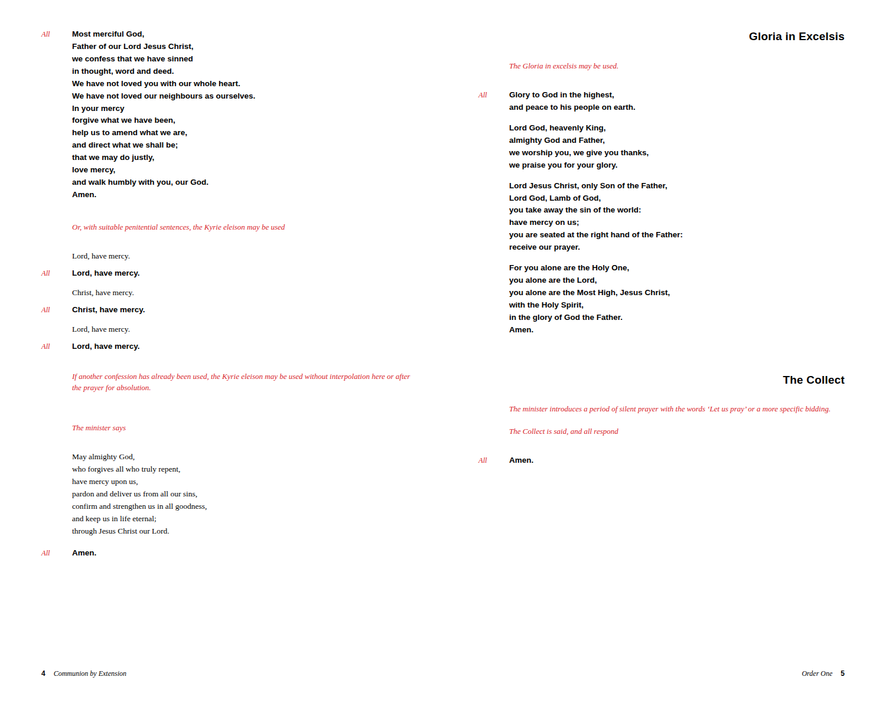All
Most merciful God,
Father of our Lord Jesus Christ,
we confess that we have sinned
in thought, word and deed.
We have not loved you with our whole heart.
We have not loved our neighbours as ourselves.
In your mercy
forgive what we have been,
help us to amend what we are,
and direct what we shall be;
that we may do justly,
love mercy,
and walk humbly with you, our God.
Amen.
All
Or, with suitable penitential sentences, the Kyrie eleison may be used
All
Lord, have mercy.
All
Lord, have mercy.
All
Christ, have mercy.
All
Christ, have mercy.
All
Lord, have mercy.
All
Lord, have mercy.
All
If another confession has already been used, the Kyrie eleison may be used without interpolation here or after the prayer for absolution.
All
The minister says
All
May almighty God,
who forgives all who truly repent,
have mercy upon us,
pardon and deliver us from all our sins,
confirm and strengthen us in all goodness,
and keep us in life eternal;
through Jesus Christ our Lord.
All
Amen.
4 Communion by Extension
Gloria in Excelsis
All
The Gloria in excelsis may be used.
All
Glory to God in the highest,
and peace to his people on earth.
Lord God, heavenly King,
almighty God and Father,
we worship you, we give you thanks,
we praise you for your glory.
Lord Jesus Christ, only Son of the Father,
Lord God, Lamb of God,
you take away the sin of the world:
have mercy on us;
you are seated at the right hand of the Father:
receive our prayer.
For you alone are the Holy One,
you alone are the Lord,
you alone are the Most High, Jesus Christ,
with the Holy Spirit,
in the glory of God the Father.
Amen.
The Collect
All
The minister introduces a period of silent prayer with the words ‘Let us pray’ or a more specific bidding.
The Collect is said, and all respond
All
Amen.
Order One 5